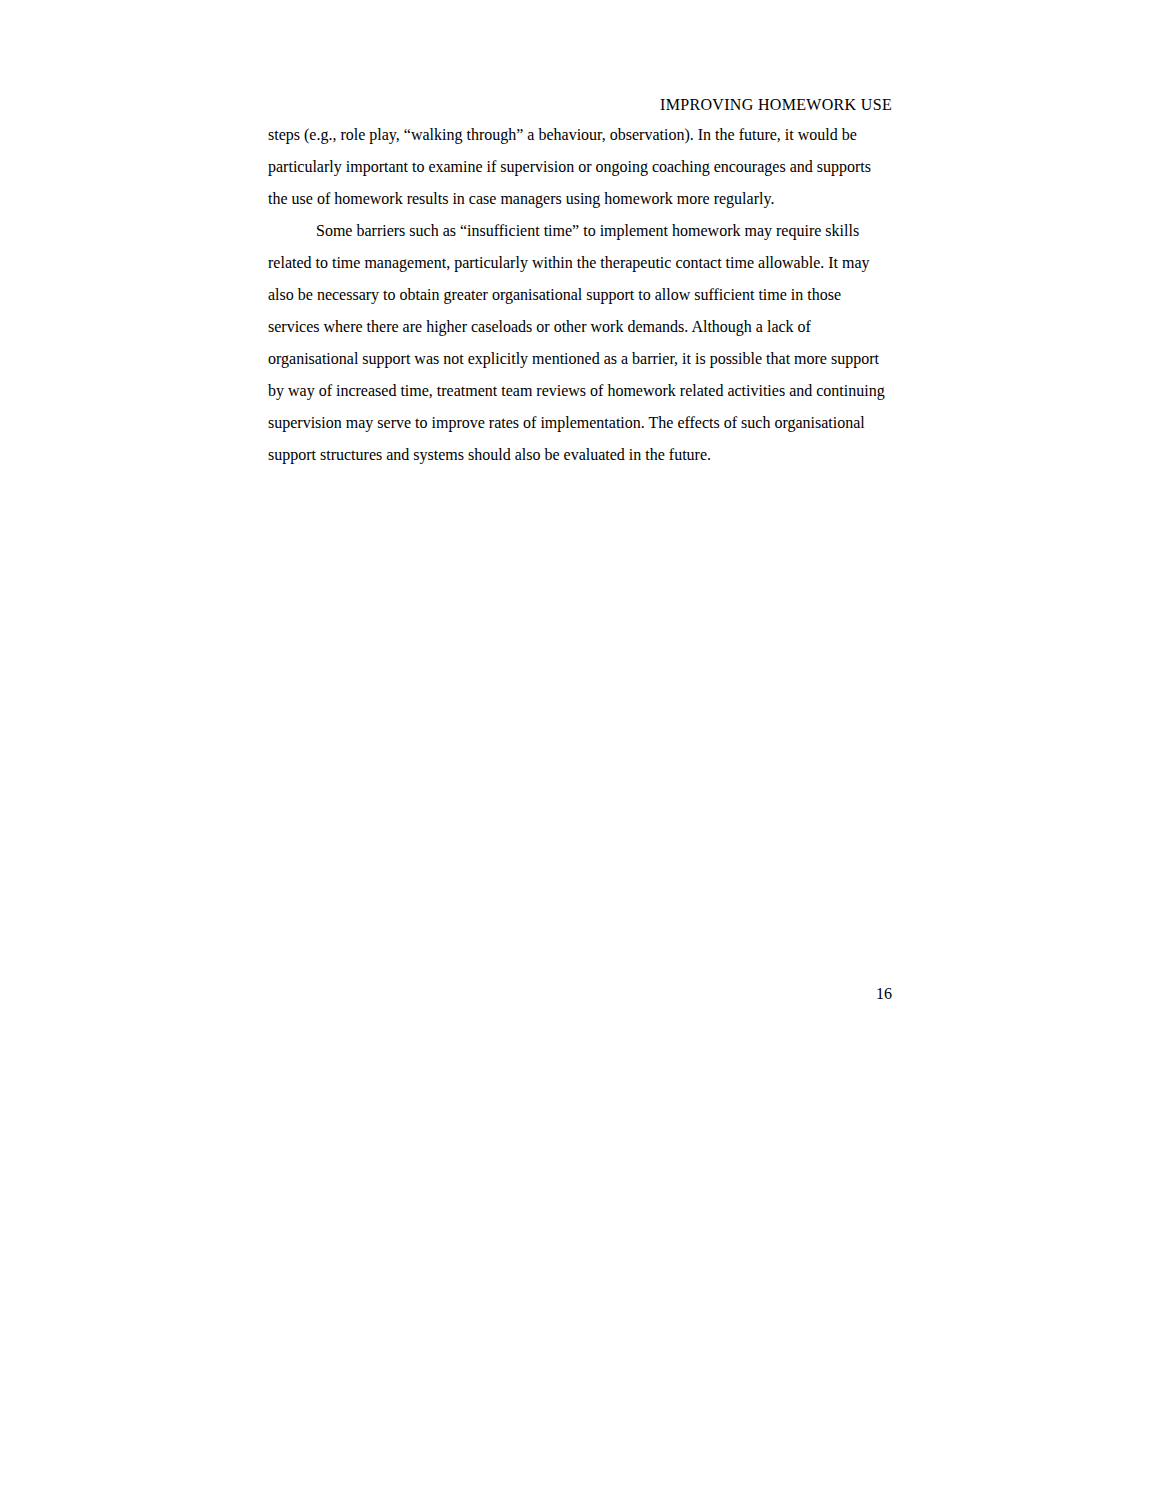IMPROVING HOMEWORK USE
steps (e.g., role play, “walking through” a behaviour, observation). In the future, it would be particularly important to examine if supervision or ongoing coaching encourages and supports the use of homework results in case managers using homework more regularly.
Some barriers such as “insufficient time” to implement homework may require skills related to time management, particularly within the therapeutic contact time allowable. It may also be necessary to obtain greater organisational support to allow sufficient time in those services where there are higher caseloads or other work demands. Although a lack of organisational support was not explicitly mentioned as a barrier, it is possible that more support by way of increased time, treatment team reviews of homework related activities and continuing supervision may serve to improve rates of implementation. The effects of such organisational support structures and systems should also be evaluated in the future.
16